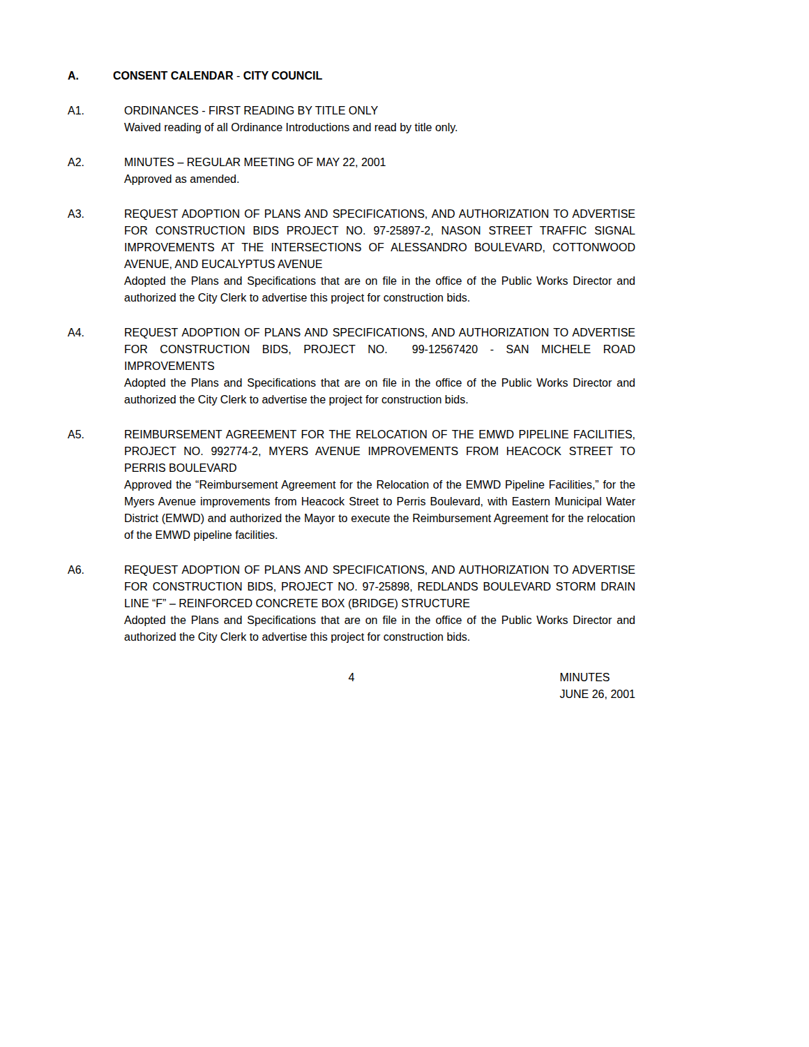| A. | CONSENT CALENDAR - CITY COUNCIL |
| A1. | ORDINANCES - FIRST READING BY TITLE ONLY Waived reading of all Ordinance Introductions and read by title only. |
| A2. | MINUTES – REGULAR MEETING OF MAY 22, 2001 Approved as amended. |
| A3. | REQUEST ADOPTION OF PLANS AND SPECIFICATIONS, AND AUTHORIZATION TO ADVERTISE FOR CONSTRUCTION BIDS PROJECT NO. 97-25897-2, NASON STREET TRAFFIC SIGNAL IMPROVEMENTS AT THE INTERSECTIONS OF ALESSANDRO BOULEVARD, COTTONWOOD AVENUE, AND EUCALYPTUS AVENUE Adopted the Plans and Specifications that are on file in the office of the Public Works Director and authorized the City Clerk to advertise this project for construction bids. |
| A4. | REQUEST ADOPTION OF PLANS AND SPECIFICATIONS, AND AUTHORIZATION TO ADVERTISE FOR CONSTRUCTION BIDS, PROJECT NO. 99-12567420 - SAN MICHELE ROAD IMPROVEMENTS Adopted the Plans and Specifications that are on file in the office of the Public Works Director and authorized the City Clerk to advertise the project for construction bids. |
| A5. | REIMBURSEMENT AGREEMENT FOR THE RELOCATION OF THE EMWD PIPELINE FACILITIES, PROJECT NO. 992774-2, MYERS AVENUE IMPROVEMENTS FROM HEACOCK STREET TO PERRIS BOULEVARD Approved the “Reimbursement Agreement for the Relocation of the EMWD Pipeline Facilities,” for the Myers Avenue improvements from Heacock Street to Perris Boulevard, with Eastern Municipal Water District (EMWD) and authorized the Mayor to execute the Reimbursement Agreement for the relocation of the EMWD pipeline facilities. |
| A6. | REQUEST ADOPTION OF PLANS AND SPECIFICATIONS, AND AUTHORIZATION TO ADVERTISE FOR CONSTRUCTION BIDS, PROJECT NO. 97-25898, REDLANDS BOULEVARD STORM DRAIN LINE “F” – REINFORCED CONCRETE BOX (BRIDGE) STRUCTURE Adopted the Plans and Specifications that are on file in the office of the Public Works Director and authorized the City Clerk to advertise this project for construction bids. |
| | 4 | MINUTES JUNE 26, 2001 |